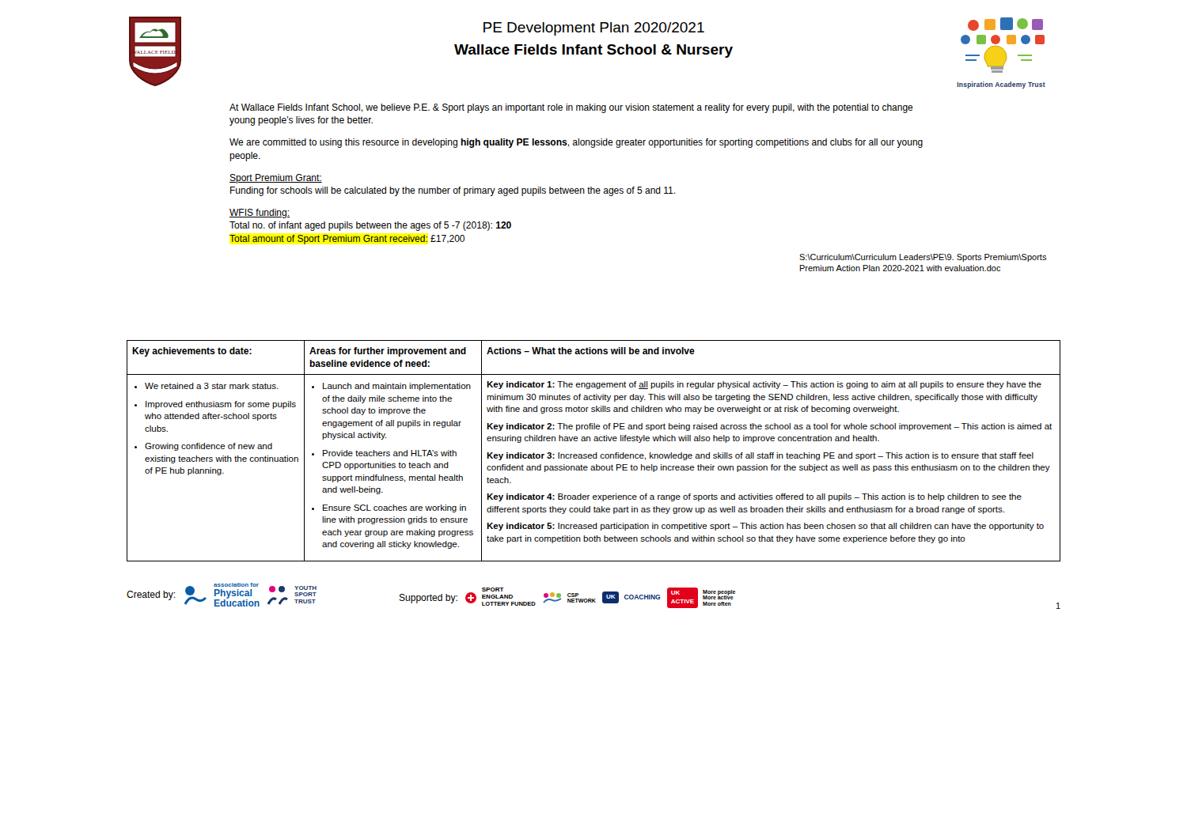WALLACE FIELDS
Inspiration Academy Trust
PE Development Plan 2020/2021
Wallace Fields Infant School & Nursery
At Wallace Fields Infant School, we believe P.E. & Sport plays an important role in making our vision statement a reality for every pupil, with the potential to change young people’s lives for the better.
We are committed to using this resource in developing high quality PE lessons, alongside greater opportunities for sporting competitions and clubs for all our young people.
Sport Premium Grant:
Funding for schools will be calculated by the number of primary aged pupils between the ages of 5 and 11.
WFIS funding:
Total no. of infant aged pupils between the ages of 5 -7 (2018): 120
Total amount of Sport Premium Grant received: £17,200
S:\Curriculum\Curriculum Leaders\PE\9. Sports Premium\Sports Premium Action Plan 2020-2021 with evaluation.doc
| Key achievements to date: | Areas for further improvement and baseline evidence of need: | Actions – What the actions will be and involve |
| --- | --- | --- |
| We retained a 3 star mark status. Improved enthusiasm for some pupils who attended after-school sports clubs. Growing confidence of new and existing teachers with the continuation of PE hub planning. | Launch and maintain implementation of the daily mile scheme into the school day to improve the engagement of all pupils in regular physical activity. Provide teachers and HLTA’s with CPD opportunities to teach and support mindfulness, mental health and well-being. Ensure SCL coaches are working in line with progression grids to ensure each year group are making progress and covering all sticky knowledge. | Key indicator 1: The engagement of all pupils in regular physical activity – This action is going to aim at all pupils to ensure they have the minimum 30 minutes of activity per day. This will also be targeting the SEND children, less active children, specifically those with difficulty with fine and gross motor skills and children who may be overweight or at risk of becoming overweight. Key indicator 2: The profile of PE and sport being raised across the school as a tool for whole school improvement – This action is aimed at ensuring children have an active lifestyle which will also help to improve concentration and health. Key indicator 3: Increased confidence, knowledge and skills of all staff in teaching PE and sport – This action is to ensure that staff feel confident and passionate about PE to help increase their own passion for the subject as well as pass this enthusiasm on to the children they teach. Key indicator 4: Broader experience of a range of sports and activities offered to all pupils – This action is to help children to see the different sports they could take part in as they grow up as well as broaden their skills and enthusiasm for a broad range of sports. Key indicator 5: Increased participation in competitive sport – This action has been chosen so that all children can have the opportunity to take part in competition both between schools and within school so that they have some experience before they go into |
Created by:
association for
Physical
Education
YOUTH
SPORT
TRUST
Supported by:
SPORT
ENGLAND
LOTTERY FUNDED
CSP
NETWORK
UK COACHING
UK
ACTIVE
More people
More active
More often
1